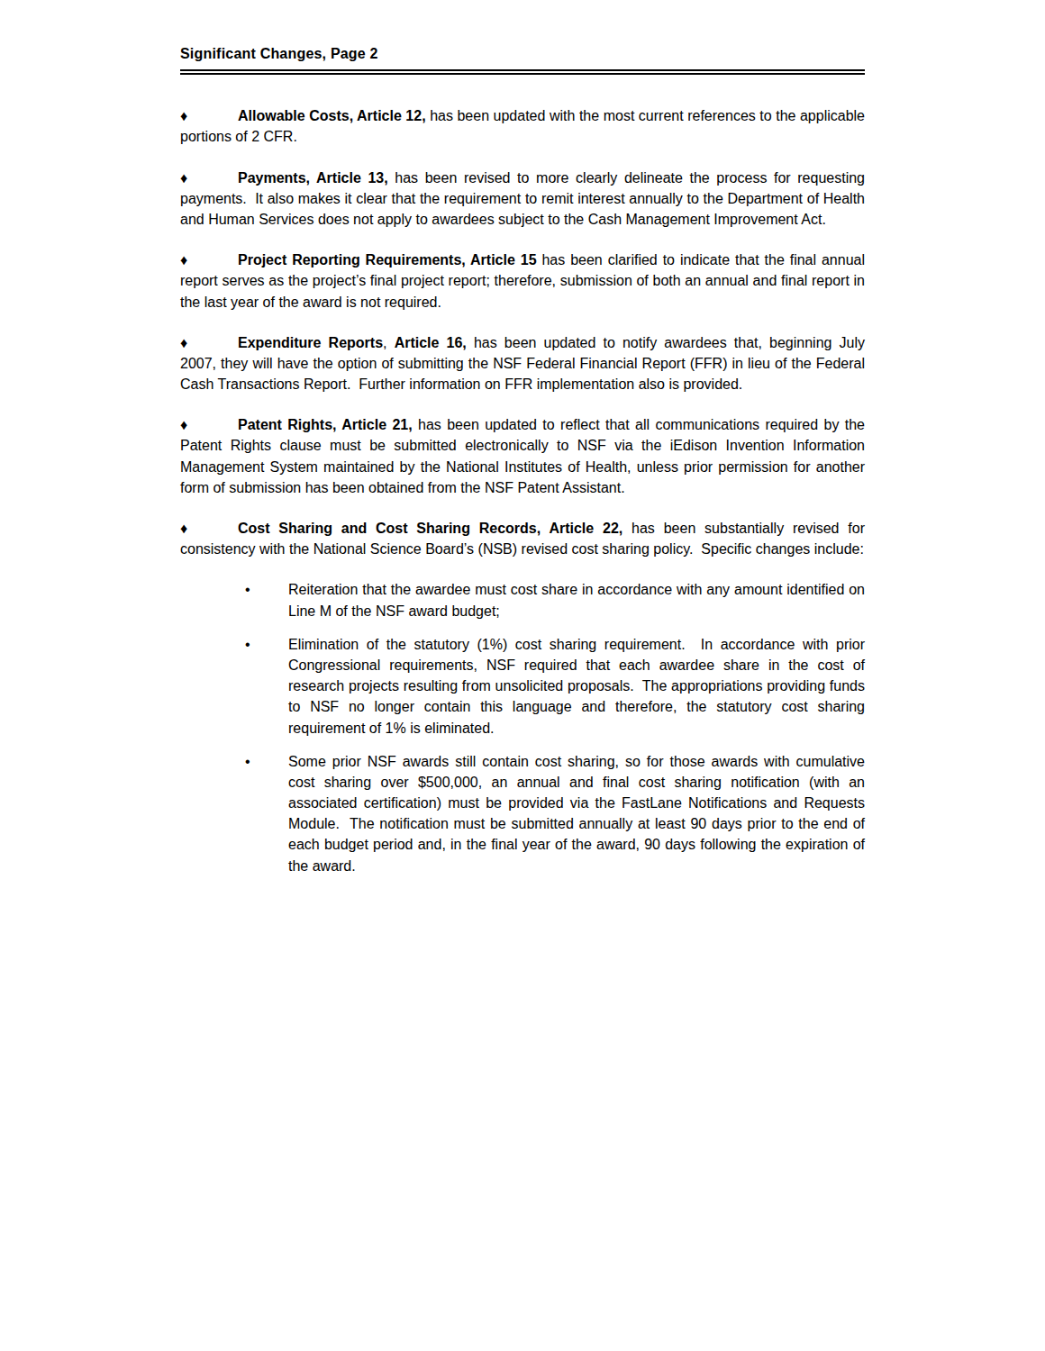Significant Changes, Page 2
♦Allowable Costs, Article 12, has been updated with the most current references to the applicable portions of 2 CFR.
♦Payments, Article 13, has been revised to more clearly delineate the process for requesting payments. It also makes it clear that the requirement to remit interest annually to the Department of Health and Human Services does not apply to awardees subject to the Cash Management Improvement Act.
♦Project Reporting Requirements, Article 15 has been clarified to indicate that the final annual report serves as the project’s final project report; therefore, submission of both an annual and final report in the last year of the award is not required.
♦Expenditure Reports, Article 16, has been updated to notify awardees that, beginning July 2007, they will have the option of submitting the NSF Federal Financial Report (FFR) in lieu of the Federal Cash Transactions Report. Further information on FFR implementation also is provided.
♦Patent Rights, Article 21, has been updated to reflect that all communications required by the Patent Rights clause must be submitted electronically to NSF via the iEdison Invention Information Management System maintained by the National Institutes of Health, unless prior permission for another form of submission has been obtained from the NSF Patent Assistant.
♦Cost Sharing and Cost Sharing Records, Article 22, has been substantially revised for consistency with the National Science Board’s (NSB) revised cost sharing policy. Specific changes include:
Reiteration that the awardee must cost share in accordance with any amount identified on Line M of the NSF award budget;
Elimination of the statutory (1%) cost sharing requirement. In accordance with prior Congressional requirements, NSF required that each awardee share in the cost of research projects resulting from unsolicited proposals. The appropriations providing funds to NSF no longer contain this language and therefore, the statutory cost sharing requirement of 1% is eliminated.
Some prior NSF awards still contain cost sharing, so for those awards with cumulative cost sharing over $500,000, an annual and final cost sharing notification (with an associated certification) must be provided via the FastLane Notifications and Requests Module. The notification must be submitted annually at least 90 days prior to the end of each budget period and, in the final year of the award, 90 days following the expiration of the award.